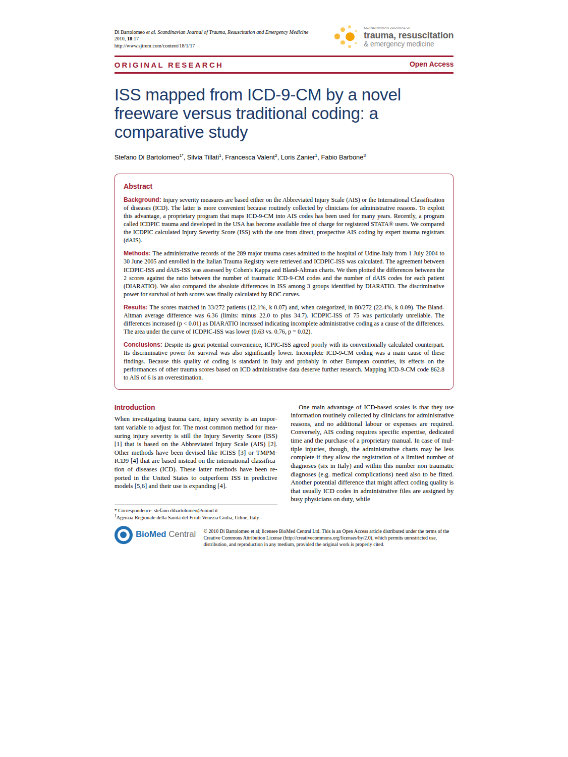Di Bartolomeo et al. Scandinavian Journal of Trauma, Resuscitation and Emergency Medicine 2010, 18:17
http://www.sjtrem.com/content/18/1/17
Scandinavian Journal of
trauma, resuscitation
& emergency medicine
Original research
Open Access
ISS mapped from ICD-9-CM by a novel freeware versus traditional coding: a comparative study
Stefano Di Bartolomeo1*, Silvia Tillati1, Francesca Valent2, Loris Zanier1, Fabio Barbone3
Abstract
Background: Injury severity measures are based either on the Abbreviated Injury Scale (AIS) or the International Classification of diseases (ICD). The latter is more convenient because routinely collected by clinicians for administrative reasons. To exploit this advantage, a proprietary program that maps ICD-9-CM into AIS codes has been used for many years. Recently, a program called ICDPIC trauma and developed in the USA has become available free of charge for registered STATA® users. We compared the ICDPIC calculated Injury Severity Score (ISS) with the one from direct, prospective AIS coding by expert trauma registrars (dAIS).
Methods: The administrative records of the 289 major trauma cases admitted to the hospital of Udine-Italy from 1 July 2004 to 30 June 2005 and enrolled in the Italian Trauma Registry were retrieved and ICDPIC-ISS was calculated. The agreement between ICDPIC-ISS and dAIS-ISS was assessed by Cohen's Kappa and Bland-Altman charts. We then plotted the differences between the 2 scores against the ratio between the number of traumatic ICD-9-CM codes and the number of dAIS codes for each patient (DIARATIO). We also compared the absolute differences in ISS among 3 groups identified by DIARATIO. The discriminative power for survival of both scores was finally calculated by ROC curves.
Results: The scores matched in 33/272 patients (12.1%, k 0.07) and, when categorized, in 80/272 (22.4%, k 0.09). The Bland-Altman average difference was 6.36 (limits: minus 22.0 to plus 34.7). ICDPIC-ISS of 75 was particularly unreliable. The differences increased (p < 0.01) as DIARATIO increased indicating incomplete administrative coding as a cause of the differences. The area under the curve of ICDPIC-ISS was lower (0.63 vs. 0.76, p = 0.02).
Conclusions: Despite its great potential convenience, ICPIC-ISS agreed poorly with its conventionally calculated counterpart. Its discriminative power for survival was also significantly lower. Incomplete ICD-9-CM coding was a main cause of these findings. Because this quality of coding is standard in Italy and probably in other European countries, its effects on the performances of other trauma scores based on ICD administrative data deserve further research. Mapping ICD-9-CM code 862.8 to AIS of 6 is an overestimation.
Introduction
When investigating trauma care, injury severity is an important variable to adjust for. The most common method for measuring injury severity is still the Injury Severity Score (ISS) [1] that is based on the Abbreviated Injury Scale (AIS) [2]. Other methods have been devised like ICISS [3] or TMPM-ICD9 [4] that are based instead on the international classification of diseases (ICD). These latter methods have been reported in the United States to outperform ISS in predictive models [5,6] and their use is expanding [4].
One main advantage of ICD-based scales is that they use information routinely collected by clinicians for administrative reasons, and no additional labour or expenses are required. Conversely, AIS coding requires specific expertise, dedicated time and the purchase of a proprietary manual. In case of multiple injuries, though, the administrative charts may be less complete if they allow the registration of a limited number of diagnoses (six in Italy) and within this number non traumatic diagnoses (e.g. medical complications) need also to be fitted. Another potential difference that might affect coding quality is that usually ICD codes in administrative files are assigned by busy physicians on duty, while
* Correspondence: stefano.dibartolomeo@uniud.it
1Agenzia Regionale della Sanità del Friuli Venezia Giulia, Udine, Italy
BioMed Central
© 2010 Di Bartolomeo et al; licensee BioMed Central Ltd. This is an Open Access article distributed under the terms of the Creative Commons Attribution License (http://creativecommons.org/licenses/by/2.0), which permits unrestricted use, distribution, and reproduction in any medium, provided the original work is properly cited.